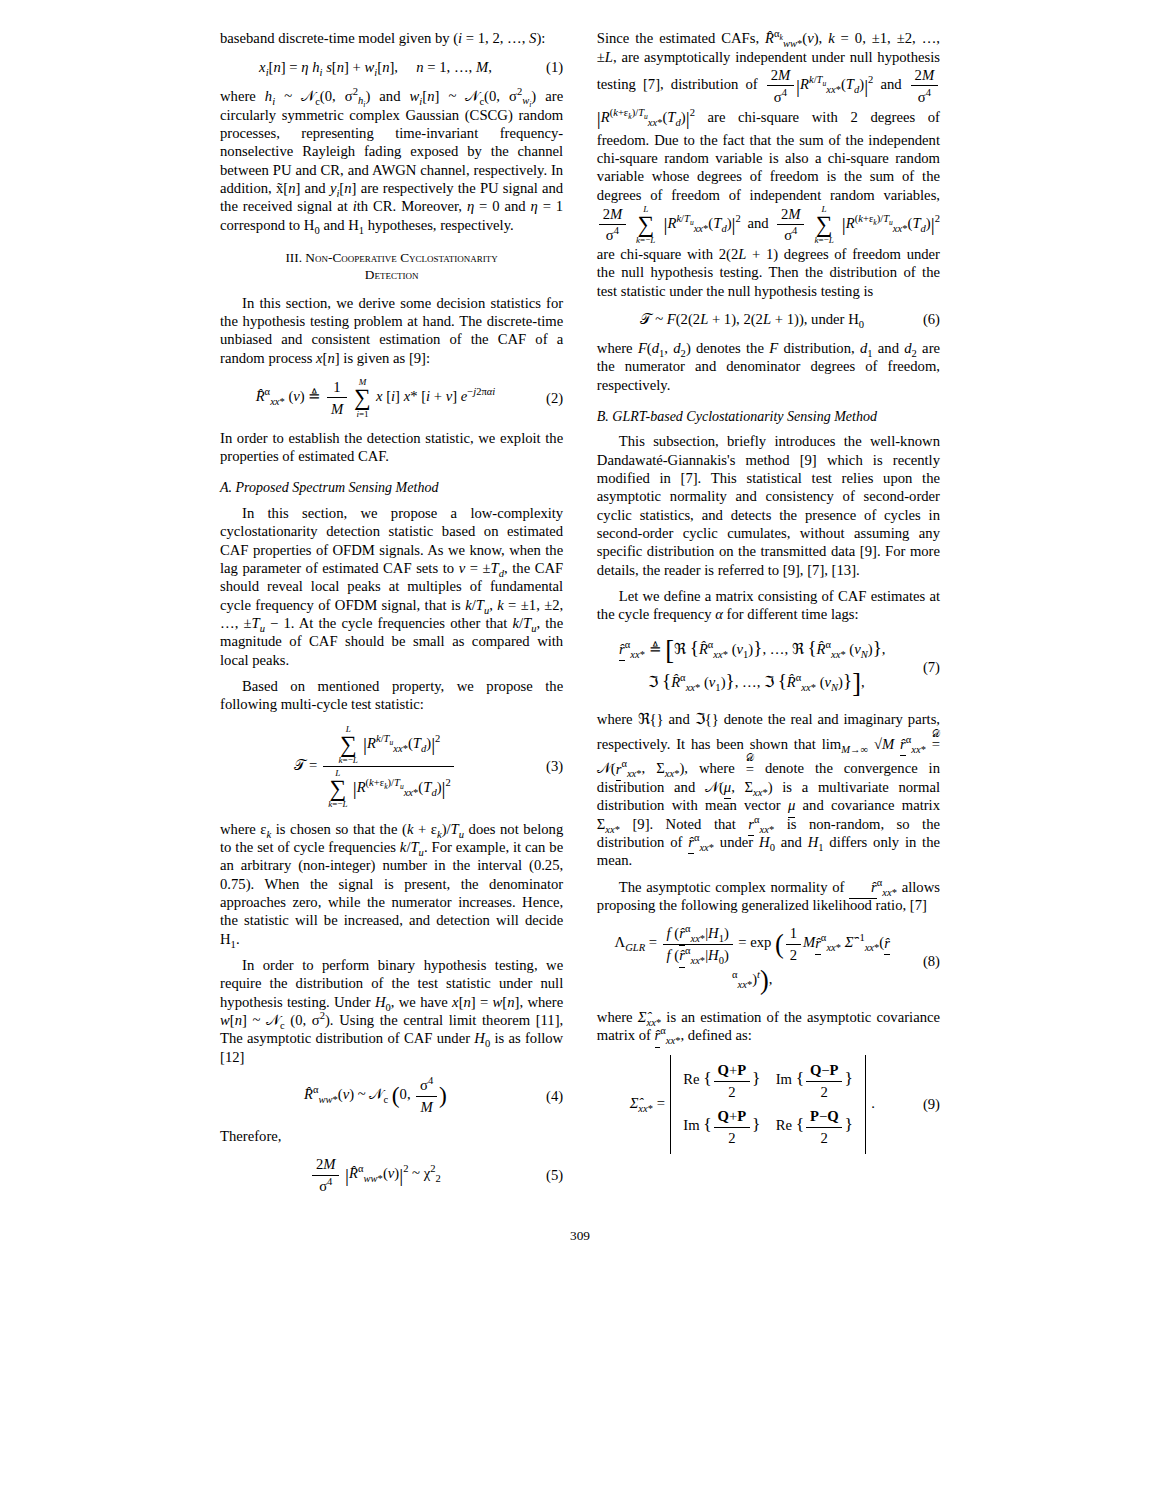baseband discrete-time model given by (i = 1, 2, …, S):
xi[n] = η hi s[n] + wi[n], n = 1, …, M,
(1)
where hi ~ 𝒩c(0, σ2hi) and wi[n] ~ 𝒩c(0, σ2wi) are circularly symmetric complex Gaussian (CSCG) random processes, representing time-invariant frequency-nonselective Rayleigh fading exposed by the channel between PU and CR, and AWGN channel, respectively. In addition, x̃[n] and yi[n] are respectively the PU signal and the received signal at ith CR. Moreover, η = 0 and η = 1 correspond to H0 and H1 hypotheses, respectively.
III. Non-Cooperative Cyclostationarity
Detection
In this section, we derive some decision statistics for the hypothesis testing problem at hand. The discrete-time unbiased and consistent estimation of the CAF of a random process x[n] is given as [9]:
R̂αxx* (ν) ≜ 1 M M∑i=1 x [i] x* [i + ν] e−j2παi
(2)
In order to establish the detection statistic, we exploit the properties of estimated CAF.
A. Proposed Spectrum Sensing Method
In this section, we propose a low-complexity cyclostationarity detection statistic based on estimated CAF properties of OFDM signals. As we know, when the lag parameter of estimated CAF sets to ν = ±Td, the CAF should reveal local peaks at multiples of fundamental cycle frequency of OFDM signal, that is k/Tu, k = ±1, ±2, …, ±Tu − 1. At the cycle frequencies other that k/Tu, the magnitude of CAF should be small as compared with local peaks.
Based on mentioned property, we propose the following multi-cycle test statistic:
𝒯 = L∑k=−L |Rk/Tuxx*(Td)|2 L∑k=−L |R(k+εk)/Tuxx*(Td)|2
(3)
where εk is chosen so that the (k + εk)/Tu does not belong to the set of cycle frequencies k/Tu. For example, it can be an arbitrary (non-integer) number in the interval (0.25, 0.75). When the signal is present, the denominator approaches zero, while the numerator increases. Hence, the statistic will be increased, and detection will decide H1.
In order to perform binary hypothesis testing, we require the distribution of the test statistic under null hypothesis testing. Under H0, we have x[n] = w[n], where w[n] ~ 𝒩c (0, σ2). Using the central limit theorem [11], The asymptotic distribution of CAF under H0 is as follow [12]
R̂αww*(ν) ~ 𝒩c (0, σ4 M)
(4)
Therefore,
2M σ4 |R̂αww*(ν)|2 ~ χ22
(5)
Since the estimated CAFs, R̂αkww*(ν), k = 0, ±1, ±2, …, ±L, are asymptotically independent under null hypothesis testing [7], distribution of 2M σ4|Rk/Tuxx*(Td)|2 and 2M σ4|R(k+εk)/Tuxx*(Td)|2 are chi-square with 2 degrees of freedom. Due to the fact that the sum of the independent chi-square random variable is also a chi-square random variable whose degrees of freedom is the sum of the degrees of freedom of independent random variables, 2M σ4 L∑k=−L |Rk/Tuxx*(Td)|2 and 2M σ4 L∑k=−L |R(k+εk)/Tuxx*(Td)|2 are chi-square with 2(2L + 1) degrees of freedom under the null hypothesis testing. Then the distribution of the test statistic under the null hypothesis testing is
𝒯 ~ F(2(2L + 1), 2(2L + 1)), under H0
(6)
where F(d1, d2) denotes the F distribution, d1 and d2 are the numerator and denominator degrees of freedom, respectively.
B. GLRT-based Cyclostationarity Sensing Method
This subsection, briefly introduces the well-known Dandawaté-Giannakis's method [9] which is recently modified in [7]. This statistical test relies upon the asymptotic normality and consistency of second-order cyclic statistics, and detects the presence of cycles in second-order cyclic cumulates, without assuming any specific distribution on the transmitted data [9]. For more details, the reader is referred to [9], [7], [13].
Let we define a matrix consisting of CAF estimates at the cycle frequency α for different time lags:
r̂αxx* ≜ [ℜ {R̂αxx* (ν1)}, …, ℜ {R̂αxx* (νN)},
ℑ {R̂αxx* (ν1)}, …, ℑ {R̂αxx* (νN)}],
(7)
where ℜ{} and ℑ{} denote the real and imaginary parts, respectively. It has been shown that limM→∞ √M r̂αxx* 𝒟= 𝒩(rαxx*, Σxx*), where 𝒟= denote the convergence in distribution and 𝒩(μ, Σxx*) is a multivariate normal distribution with mean vector μ and covariance matrix Σxx* [9]. Noted that rαxx* is non-random, so the distribution of r̂αxx* under H0 and H1 differs only in the mean.
The asymptotic complex normality of r̂αxx* allows proposing the following generalized likelihood ratio, [7]
ΛGLR = f (r̂αxx*|H1) f (r̂αxx*|H0) = exp (12 Mr̂αxx* Σ̂−1xx*(r̂αxx*)t),
(8)
where Σ̂xx* is an estimation of the asymptotic covariance matrix of r̂αxx*, defined as:
Σ̂xx* =
| Re { Q + P 2 } | Im { Q − P 2 } |
| Im { Q + P 2 } | Re { P − Q 2 } |
.
(9)
309